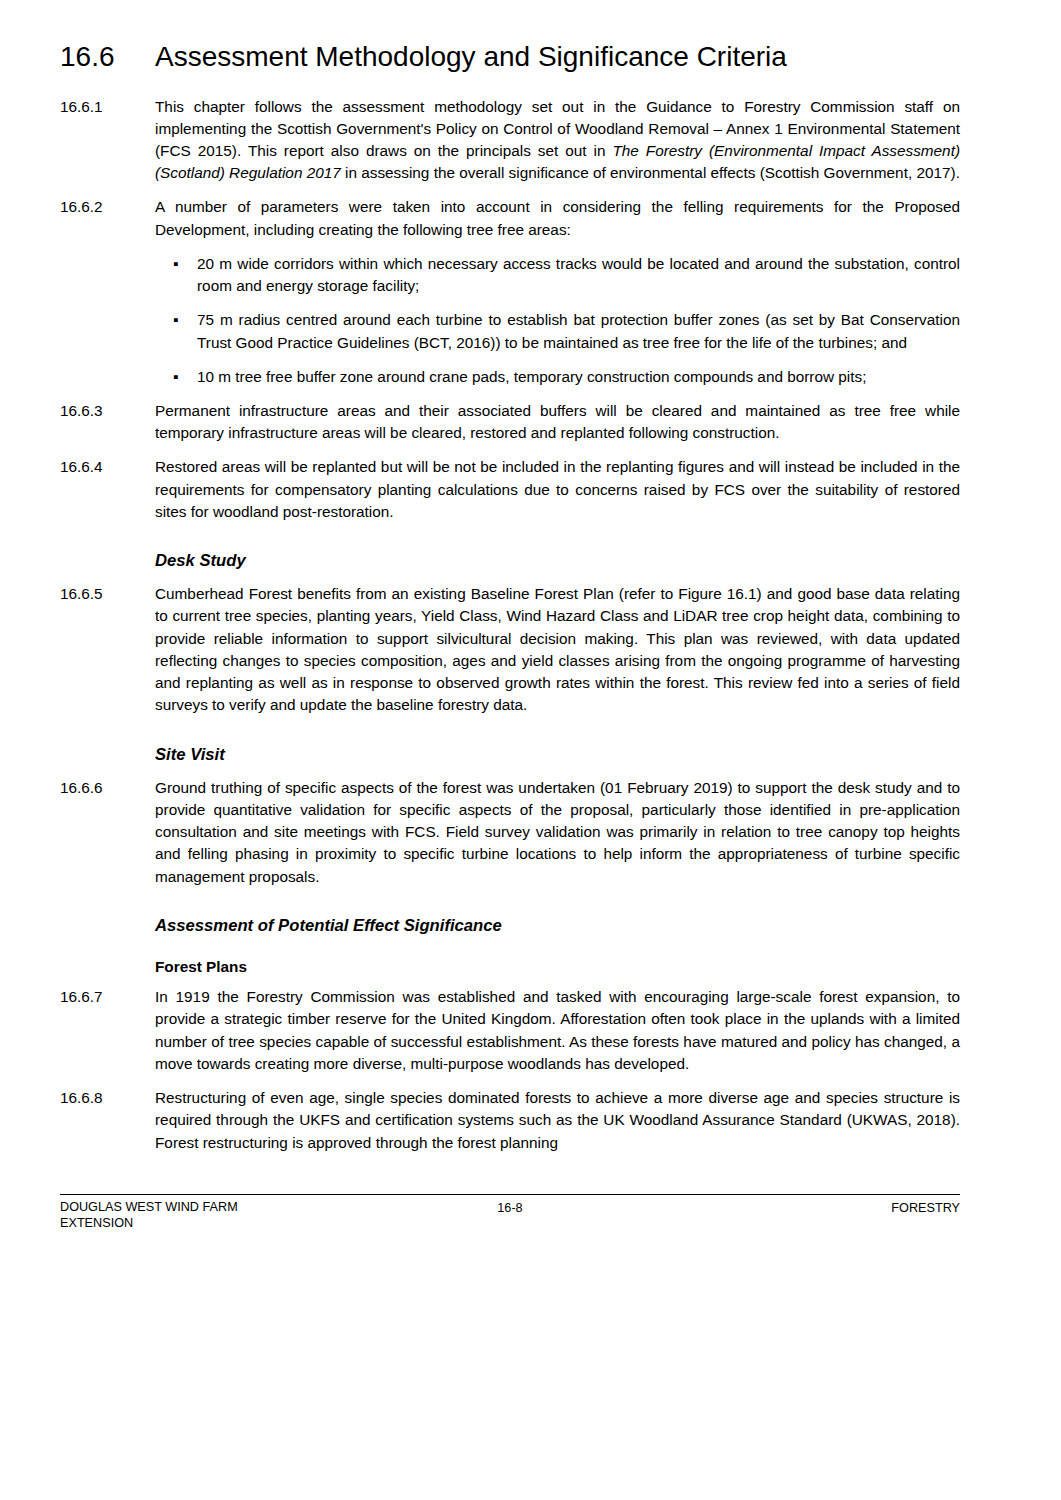16.6 Assessment Methodology and Significance Criteria
16.6.1 This chapter follows the assessment methodology set out in the Guidance to Forestry Commission staff on implementing the Scottish Government's Policy on Control of Woodland Removal – Annex 1 Environmental Statement (FCS 2015). This report also draws on the principals set out in The Forestry (Environmental Impact Assessment) (Scotland) Regulation 2017 in assessing the overall significance of environmental effects (Scottish Government, 2017).
16.6.2 A number of parameters were taken into account in considering the felling requirements for the Proposed Development, including creating the following tree free areas:
20 m wide corridors within which necessary access tracks would be located and around the substation, control room and energy storage facility;
75 m radius centred around each turbine to establish bat protection buffer zones (as set by Bat Conservation Trust Good Practice Guidelines (BCT, 2016)) to be maintained as tree free for the life of the turbines; and
10 m tree free buffer zone around crane pads, temporary construction compounds and borrow pits;
16.6.3 Permanent infrastructure areas and their associated buffers will be cleared and maintained as tree free while temporary infrastructure areas will be cleared, restored and replanted following construction.
16.6.4 Restored areas will be replanted but will be not be included in the replanting figures and will instead be included in the requirements for compensatory planting calculations due to concerns raised by FCS over the suitability of restored sites for woodland post-restoration.
Desk Study
16.6.5 Cumberhead Forest benefits from an existing Baseline Forest Plan (refer to Figure 16.1) and good base data relating to current tree species, planting years, Yield Class, Wind Hazard Class and LiDAR tree crop height data, combining to provide reliable information to support silvicultural decision making. This plan was reviewed, with data updated reflecting changes to species composition, ages and yield classes arising from the ongoing programme of harvesting and replanting as well as in response to observed growth rates within the forest. This review fed into a series of field surveys to verify and update the baseline forestry data.
Site Visit
16.6.6 Ground truthing of specific aspects of the forest was undertaken (01 February 2019) to support the desk study and to provide quantitative validation for specific aspects of the proposal, particularly those identified in pre-application consultation and site meetings with FCS. Field survey validation was primarily in relation to tree canopy top heights and felling phasing in proximity to specific turbine locations to help inform the appropriateness of turbine specific management proposals.
Assessment of Potential Effect Significance
Forest Plans
16.6.7 In 1919 the Forestry Commission was established and tasked with encouraging large-scale forest expansion, to provide a strategic timber reserve for the United Kingdom. Afforestation often took place in the uplands with a limited number of tree species capable of successful establishment. As these forests have matured and policy has changed, a move towards creating more diverse, multi-purpose woodlands has developed.
16.6.8 Restructuring of even age, single species dominated forests to achieve a more diverse age and species structure is required through the UKFS and certification systems such as the UK Woodland Assurance Standard (UKWAS, 2018). Forest restructuring is approved through the forest planning
DOUGLAS WEST WIND FARM
EXTENSION
16-8
FORESTRY